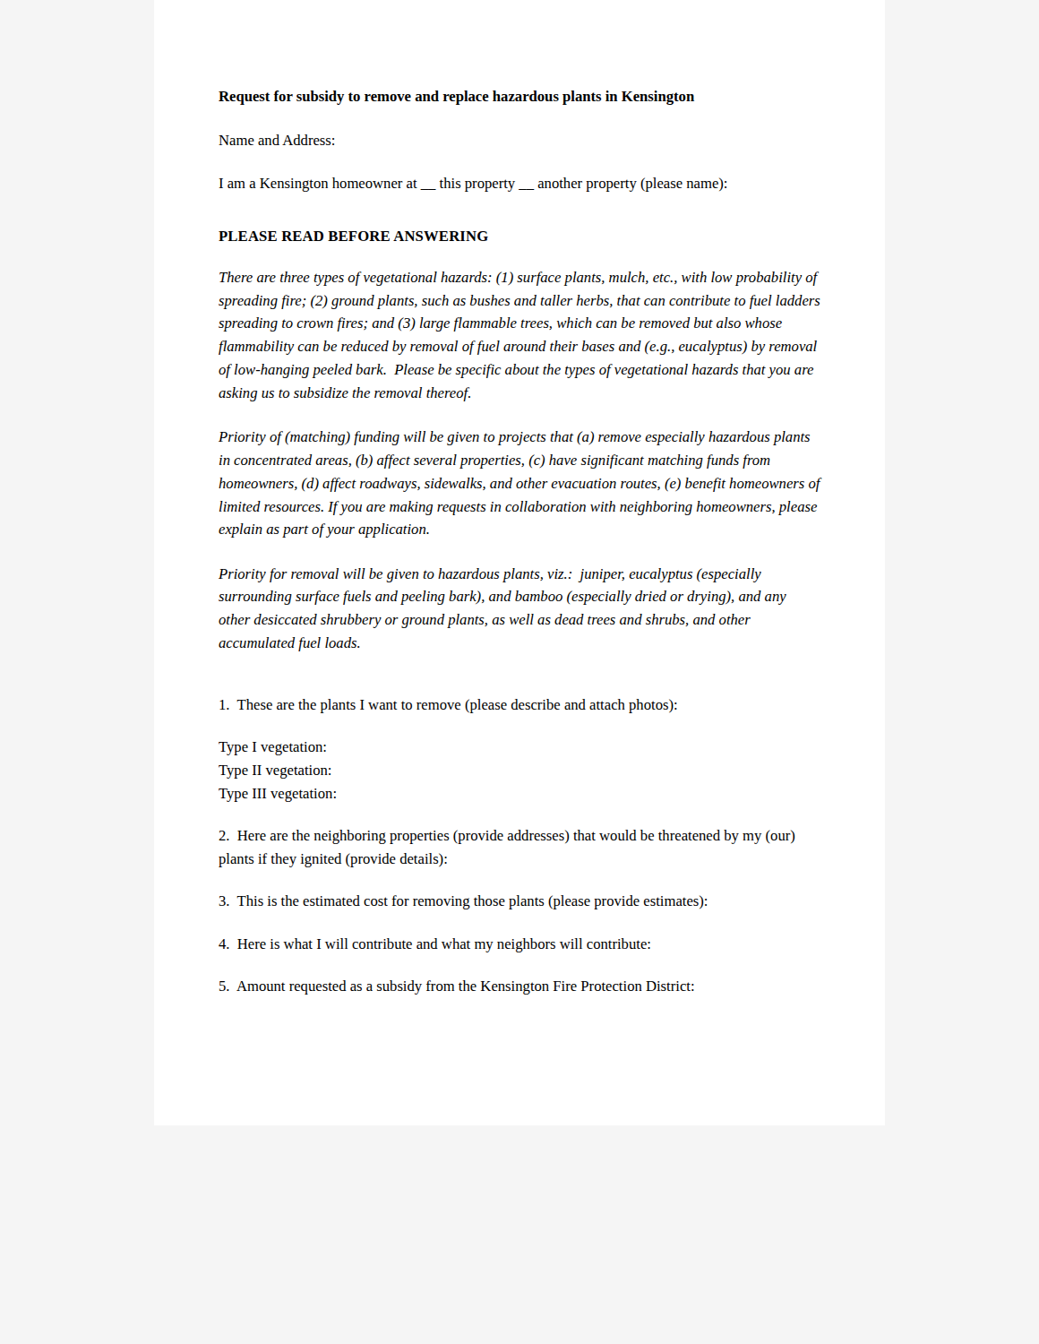Request for subsidy to remove and replace hazardous plants in Kensington
Name and Address:
I am a Kensington homeowner at __ this property __ another property (please name):
PLEASE READ BEFORE ANSWERING
There are three types of vegetational hazards: (1) surface plants, mulch, etc., with low probability of spreading fire; (2) ground plants, such as bushes and taller herbs, that can contribute to fuel ladders spreading to crown fires; and (3) large flammable trees, which can be removed but also whose flammability can be reduced by removal of fuel around their bases and (e.g., eucalyptus) by removal of low-hanging peeled bark. Please be specific about the types of vegetational hazards that you are asking us to subsidize the removal thereof.
Priority of (matching) funding will be given to projects that (a) remove especially hazardous plants in concentrated areas, (b) affect several properties, (c) have significant matching funds from homeowners, (d) affect roadways, sidewalks, and other evacuation routes, (e) benefit homeowners of limited resources. If you are making requests in collaboration with neighboring homeowners, please explain as part of your application.
Priority for removal will be given to hazardous plants, viz.: juniper, eucalyptus (especially surrounding surface fuels and peeling bark), and bamboo (especially dried or drying), and any other desiccated shrubbery or ground plants, as well as dead trees and shrubs, and other accumulated fuel loads.
1. These are the plants I want to remove (please describe and attach photos):
Type I vegetation:
Type II vegetation:
Type III vegetation:
2. Here are the neighboring properties (provide addresses) that would be threatened by my (our) plants if they ignited (provide details):
3. This is the estimated cost for removing those plants (please provide estimates):
4. Here is what I will contribute and what my neighbors will contribute:
5. Amount requested as a subsidy from the Kensington Fire Protection District: